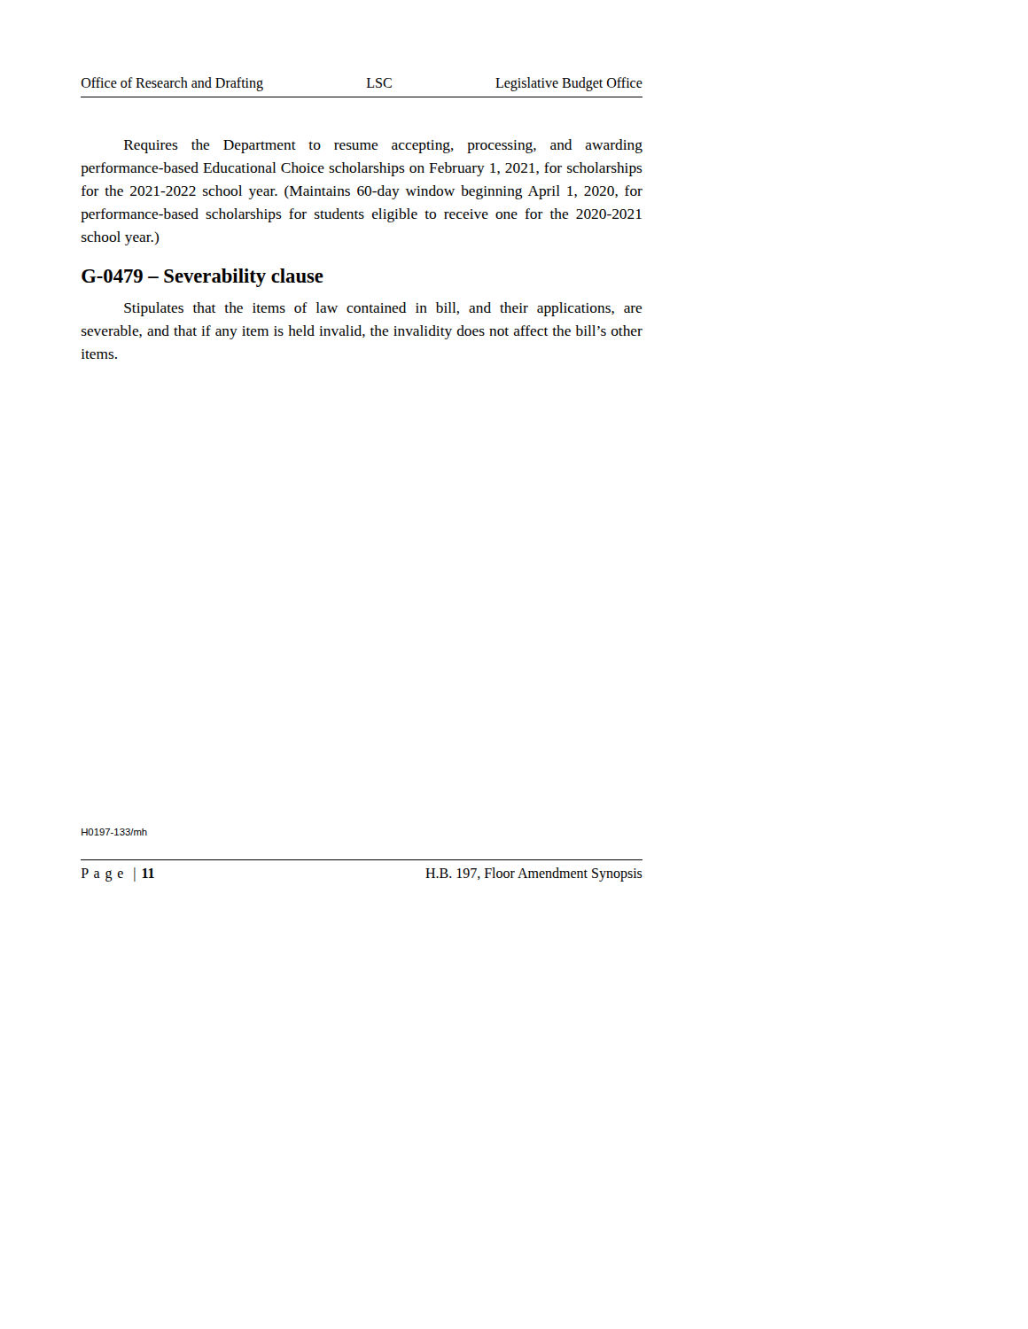Office of Research and Drafting
LSC
Legislative Budget Office
Requires the Department to resume accepting, processing, and awarding performance-based Educational Choice scholarships on February 1, 2021, for scholarships for the 2021-2022 school year. (Maintains 60-day window beginning April 1, 2020, for performance-based scholarships for students eligible to receive one for the 2020-2021 school year.)
G-0479 – Severability clause
Stipulates that the items of law contained in bill, and their applications, are severable, and that if any item is held invalid, the invalidity does not affect the bill’s other items.
H0197-133/mh
P a g e | 11
H.B. 197, Floor Amendment Synopsis